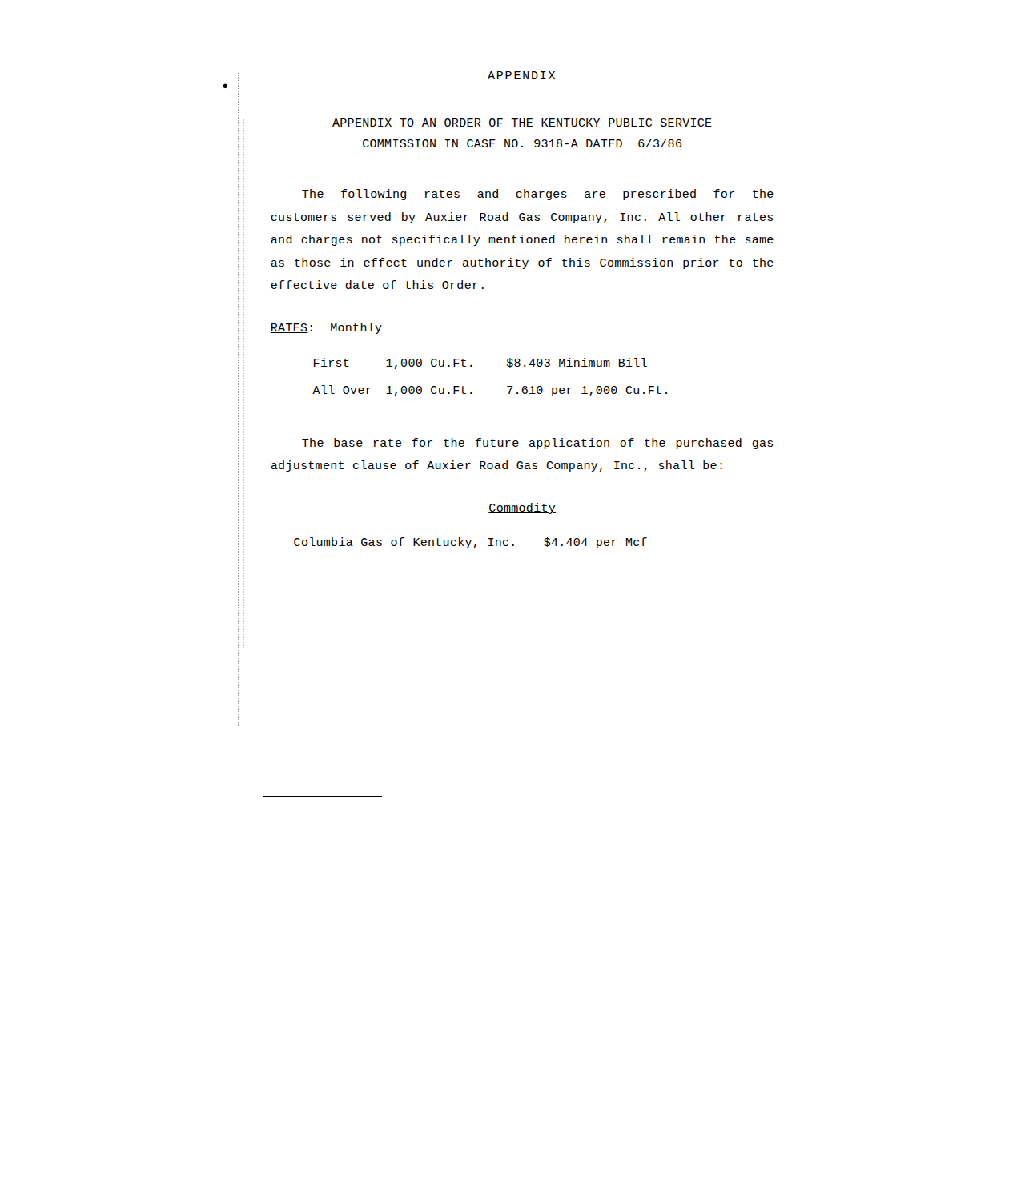●
APPENDIX
APPENDIX TO AN ORDER OF THE KENTUCKY PUBLIC SERVICE
COMMISSION IN CASE NO. 9318-A DATED 6/3/86
The following rates and charges are prescribed for the customers served by Auxier Road Gas Company, Inc. All other rates and charges not specifically mentioned herein shall remain the same as those in effect under authority of this Commission prior to the effective date of this Order.
RATES: Monthly
| First | 1,000 Cu.Ft. | $8.403 Minimum Bill |
| All Over | 1,000 Cu.Ft. | 7.610 per 1,000 Cu.Ft. |
The base rate for the future application of the purchased gas adjustment clause of Auxier Road Gas Company, Inc., shall be:
Commodity
Columbia Gas of Kentucky, Inc.$4.404 per Mcf